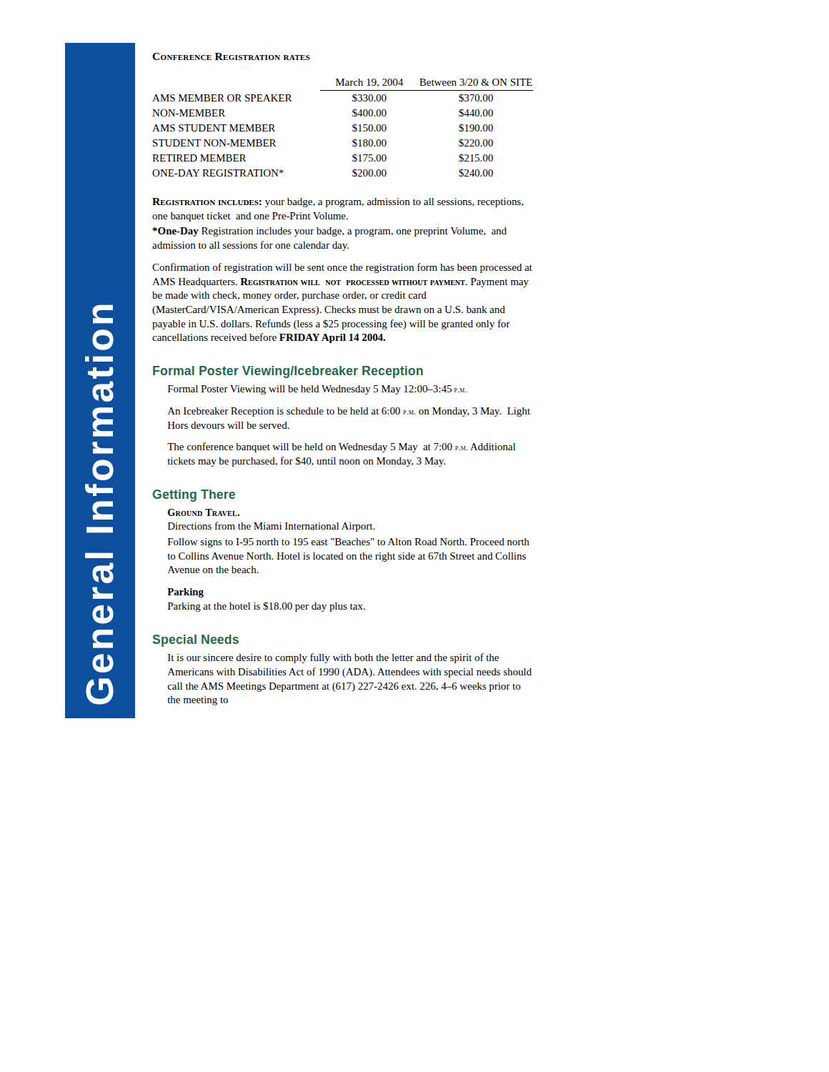General Information
Conference Registration rates
| | March 19, 2004 | Between 3/20 & ON SITE |
| --- | --- | --- |
| AMS Member or Speaker | $330.00 | $370.00 |
| Non-Member | $400.00 | $440.00 |
| AMS Student Member | $150.00 | $190.00 |
| Student Non-Member | $180.00 | $220.00 |
| Retired Member | $175.00 | $215.00 |
| One-Day Registration* | $200.00 | $240.00 |
Registration includes: your badge, a program, admission to all sessions, receptions, one banquet ticket and one Pre-Print Volume.
*One-Day Registration includes your badge, a program, one preprint Volume, and admission to all sessions for one calendar day.
Confirmation of registration will be sent once the registration form has been processed at AMS Headquarters. Registration will not processed without payment. Payment may be made with check, money order, purchase order, or credit card (MasterCard/VISA/American Express). Checks must be drawn on a U.S. bank and payable in U.S. dollars. Refunds (less a $25 processing fee) will be granted only for cancellations received before FRIDAY April 14 2004.
Formal Poster Viewing/Icebreaker Reception
Formal Poster Viewing will be held Wednesday 5 May 12:00–3:45 p.m.
An Icebreaker Reception is schedule to be held at 6:00 p.m. on Monday, 3 May. Light Hors devours will be served.
The conference banquet will be held on Wednesday 5 May at 7:00 p.m. Additional tickets may be purchased, for $40, until noon on Monday, 3 May.
Getting There
Ground Travel.
Directions from the Miami International Airport.
Follow signs to I-95 north to 195 east "Beaches" to Alton Road North. Proceed north to Collins Avenue North. Hotel is located on the right side at 67th Street and Collins Avenue on the beach.
Parking
Parking at the hotel is $18.00 per day plus tax.
Special Needs
It is our sincere desire to comply fully with both the letter and the spirit of the Americans with Disabilities Act of 1990 (ADA). Attendees with special needs should call the AMS Meetings Department at (617) 227-2426 ext. 226, 4–6 weeks prior to the meeting to